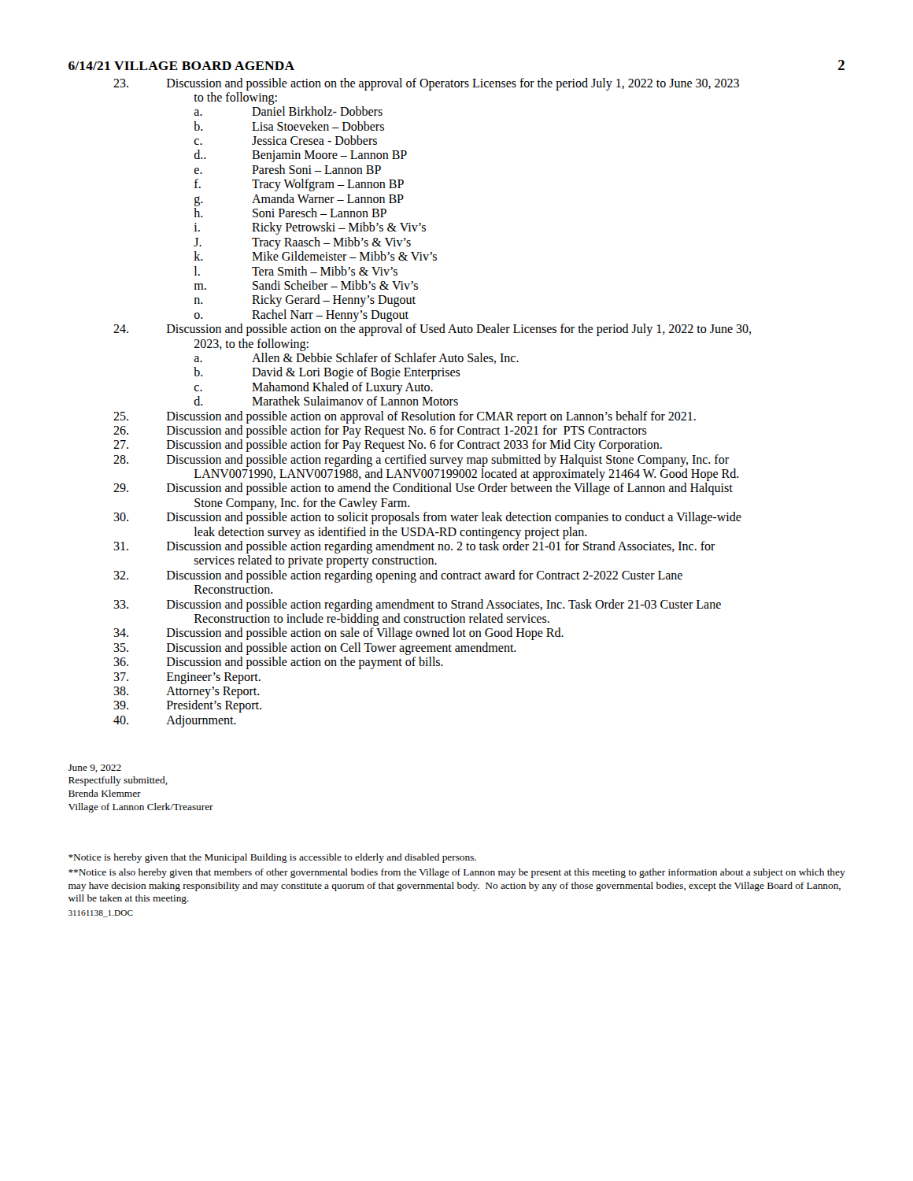6/14/21 VILLAGE BOARD AGENDA 2
23.
Discussion and possible action on the approval of Operators Licenses for the period July 1, 2022 to June 30, 2023
to the following:
a. Daniel Birkholz- Dobbers
b. Lisa Stoeveken – Dobbers
c. Jessica Cresea - Dobbers
d.. Benjamin Moore – Lannon BP
e. Paresh Soni – Lannon BP
f. Tracy Wolfgram – Lannon BP
g. Amanda Warner – Lannon BP
h. Soni Paresch – Lannon BP
i. Ricky Petrowski – Mibb’s & Viv’s
J. Tracy Raasch – Mibb’s & Viv’s
k. Mike Gildemeister – Mibb’s & Viv’s
l. Tera Smith – Mibb’s & Viv’s
m. Sandi Scheiber – Mibb’s & Viv’s
n. Ricky Gerard – Henny’s Dugout
o. Rachel Narr – Henny’s Dugout
24.
Discussion and possible action on the approval of Used Auto Dealer Licenses for the period July 1, 2022 to June 30,
2023, to the following:
a. Allen & Debbie Schlafer of Schlafer Auto Sales, Inc.
b. David & Lori Bogie of Bogie Enterprises
c. Mahamond Khaled of Luxury Auto.
d. Marathek Sulaimanov of Lannon Motors
25.
Discussion and possible action on approval of Resolution for CMAR report on Lannon’s behalf for 2021.
26.
Discussion and possible action for Pay Request No. 6 for Contract 1-2021 for PTS Contractors
27.
Discussion and possible action for Pay Request No. 6 for Contract 2033 for Mid City Corporation.
28.
Discussion and possible action regarding a certified survey map submitted by Halquist Stone Company, Inc. for
LANV0071990, LANV0071988, and LANV007199002 located at approximately 21464 W. Good Hope Rd.
29.
Discussion and possible action to amend the Conditional Use Order between the Village of Lannon and Halquist
Stone Company, Inc. for the Cawley Farm.
30.
Discussion and possible action to solicit proposals from water leak detection companies to conduct a Village-wide
leak detection survey as identified in the USDA-RD contingency project plan.
31.
Discussion and possible action regarding amendment no. 2 to task order 21-01 for Strand Associates, Inc. for
services related to private property construction.
32.
Discussion and possible action regarding opening and contract award for Contract 2-2022 Custer Lane
Reconstruction.
33.
Discussion and possible action regarding amendment to Strand Associates, Inc. Task Order 21-03 Custer Lane
Reconstruction to include re-bidding and construction related services.
34.
Discussion and possible action on sale of Village owned lot on Good Hope Rd.
35.
Discussion and possible action on Cell Tower agreement amendment.
36.
Discussion and possible action on the payment of bills.
37.
Engineer’s Report.
38.
Attorney’s Report.
39.
President’s Report.
40.
Adjournment.
June 9, 2022
Respectfully submitted,
Brenda Klemmer
Village of Lannon Clerk/Treasurer
*Notice is hereby given that the Municipal Building is accessible to elderly and disabled persons.
**Notice is also hereby given that members of other governmental bodies from the Village of Lannon may be present at this meeting to gather information about a subject on which they may have decision making responsibility and may constitute a quorum of that governmental body. No action by any of those governmental bodies, except the Village Board of Lannon, will be taken at this meeting.
31161138_1.DOC